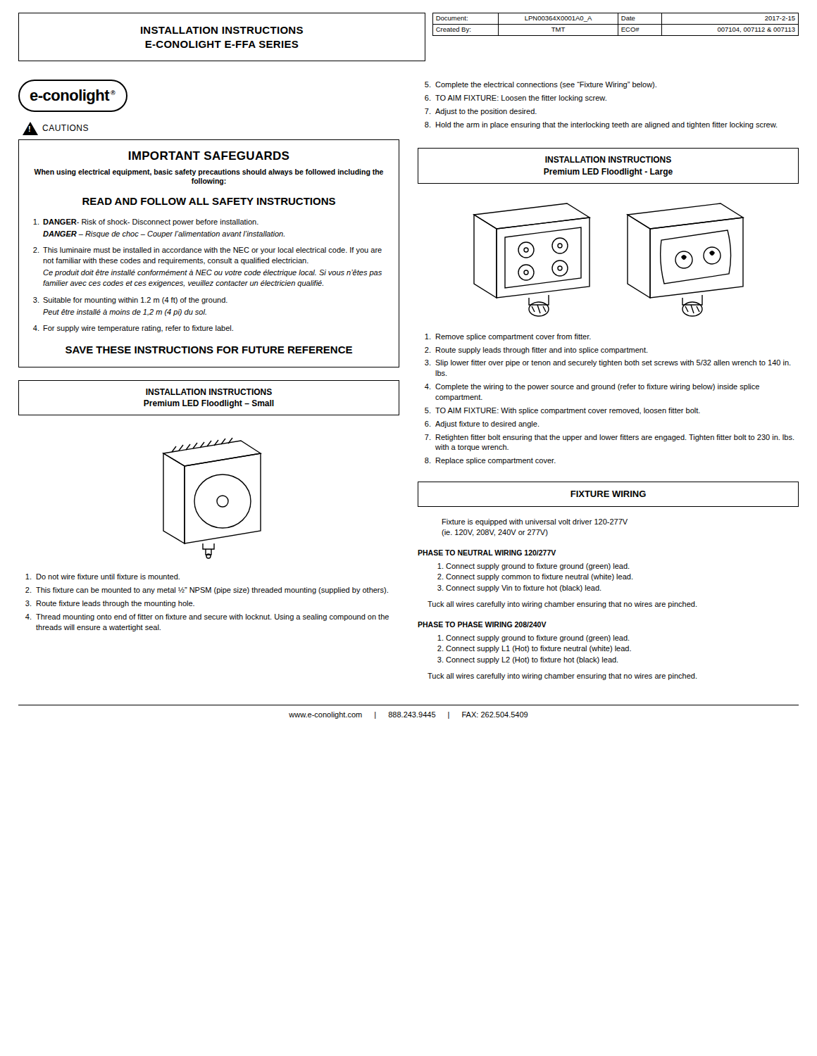INSTALLATION INSTRUCTIONS
E-CONOLIGHT E-FFA SERIES
| Document: | LPN00364X0001A0_A | Date | 2017-2-15 |
| Created By: | TMT | ECO# | 007104, 007112 & 007113 |
e-cono light®
CAUTIONS
IMPORTANT SAFEGUARDS
When using electrical equipment, basic safety precautions should always be followed including the following:
READ AND FOLLOW ALL SAFETY INSTRUCTIONS
DANGER- Risk of shock- Disconnect power before installation. DANGER – Risque de choc – Couper l’alimentation avant l’installation.
This luminaire must be installed in accordance with the NEC or your local electrical code. If you are not familiar with these codes and requirements, consult a qualified electrician. Ce produit doit être installé conformément à NEC ou votre code électrique local. Si vous n’êtes pas familier avec ces codes et ces exigences, veuillez contacter un électricien qualifié.
Suitable for mounting within 1.2 m (4 ft) of the ground. Peut être installé à moins de 1,2 m (4 pi) du sol.
For supply wire temperature rating, refer to fixture label.
SAVE THESE INSTRUCTIONS FOR FUTURE REFERENCE
INSTALLATION INSTRUCTIONS
Premium LED Floodlight – Small
Do not wire fixture until fixture is mounted.
This fixture can be mounted to any metal ½” NPSM (pipe size) threaded mounting (supplied by others).
Route fixture leads through the mounting hole.
Thread mounting onto end of fitter on fixture and secure with locknut. Using a sealing compound on the threads will ensure a watertight seal.
Complete the electrical connections (see “Fixture Wiring” below).
TO AIM FIXTURE: Loosen the fitter locking screw.
Adjust to the position desired.
Hold the arm in place ensuring that the interlocking teeth are aligned and tighten fitter locking screw.
INSTALLATION INSTRUCTIONS
Premium LED Floodlight - Large
Remove splice compartment cover from fitter.
Route supply leads through fitter and into splice compartment.
Slip lower fitter over pipe or tenon and securely tighten both set screws with 5/32 allen wrench to 140 in. lbs.
Complete the wiring to the power source and ground (refer to fixture wiring below) inside splice compartment.
TO AIM FIXTURE: With splice compartment cover removed, loosen fitter bolt.
Adjust fixture to desired angle.
Retighten fitter bolt ensuring that the upper and lower fitters are engaged. Tighten fitter bolt to 230 in. lbs. with a torque wrench.
Replace splice compartment cover.
FIXTURE WIRING
Fixture is equipped with universal volt driver 120-277V
(ie. 120V, 208V, 240V or 277V)
PHASE TO NEUTRAL WIRING 120/277V
Connect supply ground to fixture ground (green) lead.
Connect supply common to fixture neutral (white) lead.
Connect supply Vin to fixture hot (black) lead.
Tuck all wires carefully into wiring chamber ensuring that no wires are pinched.
PHASE TO PHASE WIRING 208/240V
Connect supply ground to fixture ground (green) lead.
Connect supply L1 (Hot) to fixture neutral (white) lead.
Connect supply L2 (Hot) to fixture hot (black) lead.
Tuck all wires carefully into wiring chamber ensuring that no wires are pinched.
www.e-conolight.com | 888.243.9445 | FAX: 262.504.5409